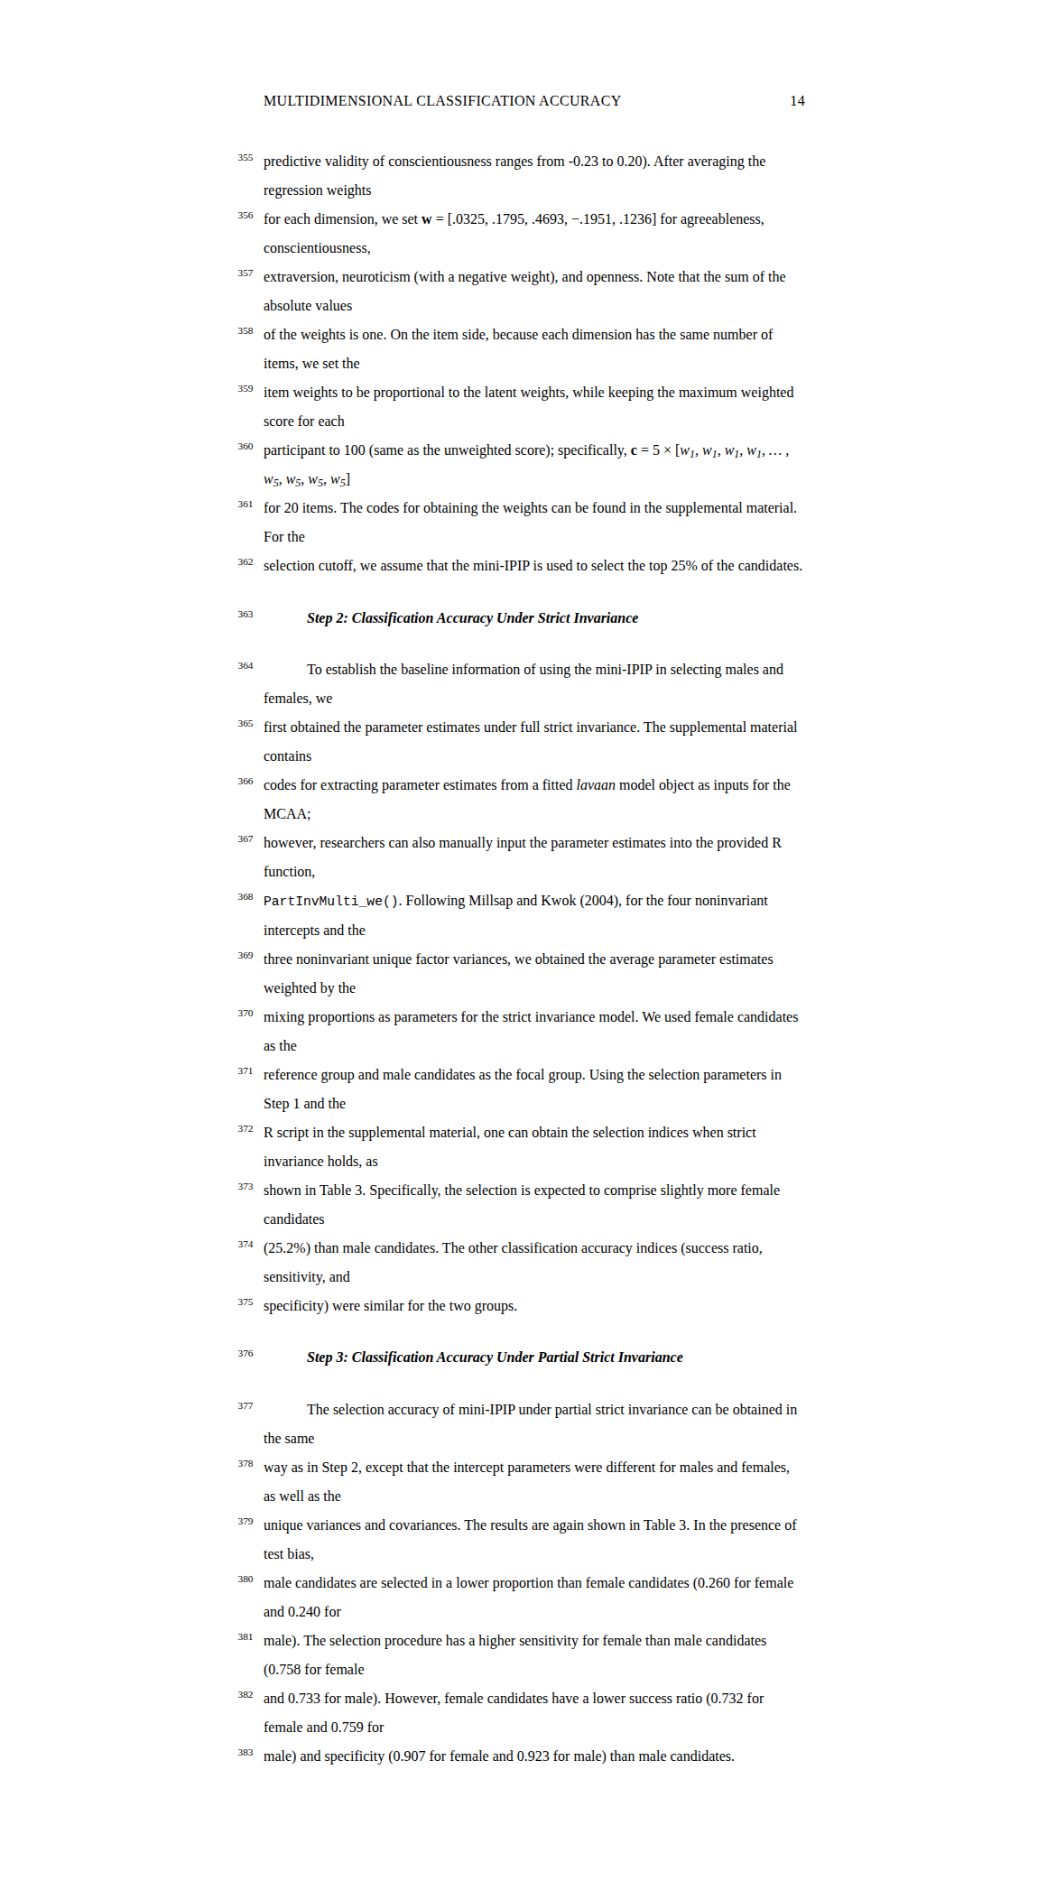Multidimensional Classification Accuracy 14
355
predictive validity of conscientiousness ranges from -0.23 to 0.20). After averaging the regression weights
356
for each dimension, we set w = [.0325, .1795, .4693, −.1951, .1236] for agreeableness, conscientiousness,
357
extraversion, neuroticism (with a negative weight), and openness. Note that the sum of the absolute values
358
of the weights is one. On the item side, because each dimension has the same number of items, we set the
359
item weights to be proportional to the latent weights, while keeping the maximum weighted score for each
360
participant to 100 (same as the unweighted score); specifically, c = 5 × [w1, w1, w1, w1, … , w5, w5, w5, w5]
361
for 20 items. The codes for obtaining the weights can be found in the supplemental material. For the
362
selection cutoff, we assume that the mini-IPIP is used to select the top 25% of the candidates.
363
Step 2: Classification Accuracy Under Strict Invariance
364
To establish the baseline information of using the mini-IPIP in selecting males and females, we
365
first obtained the parameter estimates under full strict invariance. The supplemental material contains
366
codes for extracting parameter estimates from a fitted lavaan model object as inputs for the MCAA;
367
however, researchers can also manually input the parameter estimates into the provided R function,
368
PartInvMulti_we(). Following Millsap and Kwok (2004), for the four noninvariant intercepts and the
369
three noninvariant unique factor variances, we obtained the average parameter estimates weighted by the
370
mixing proportions as parameters for the strict invariance model. We used female candidates as the
371
reference group and male candidates as the focal group. Using the selection parameters in Step 1 and the
372
R script in the supplemental material, one can obtain the selection indices when strict invariance holds, as
373
shown in Table 3. Specifically, the selection is expected to comprise slightly more female candidates
374
(25.2%) than male candidates. The other classification accuracy indices (success ratio, sensitivity, and
375
specificity) were similar for the two groups.
376
Step 3: Classification Accuracy Under Partial Strict Invariance
377
The selection accuracy of mini-IPIP under partial strict invariance can be obtained in the same
378
way as in Step 2, except that the intercept parameters were different for males and females, as well as the
379
unique variances and covariances. The results are again shown in Table 3. In the presence of test bias,
380
male candidates are selected in a lower proportion than female candidates (0.260 for female and 0.240 for
381
male). The selection procedure has a higher sensitivity for female than male candidates (0.758 for female
382
and 0.733 for male). However, female candidates have a lower success ratio (0.732 for female and 0.759 for
383
male) and specificity (0.907 for female and 0.923 for male) than male candidates.